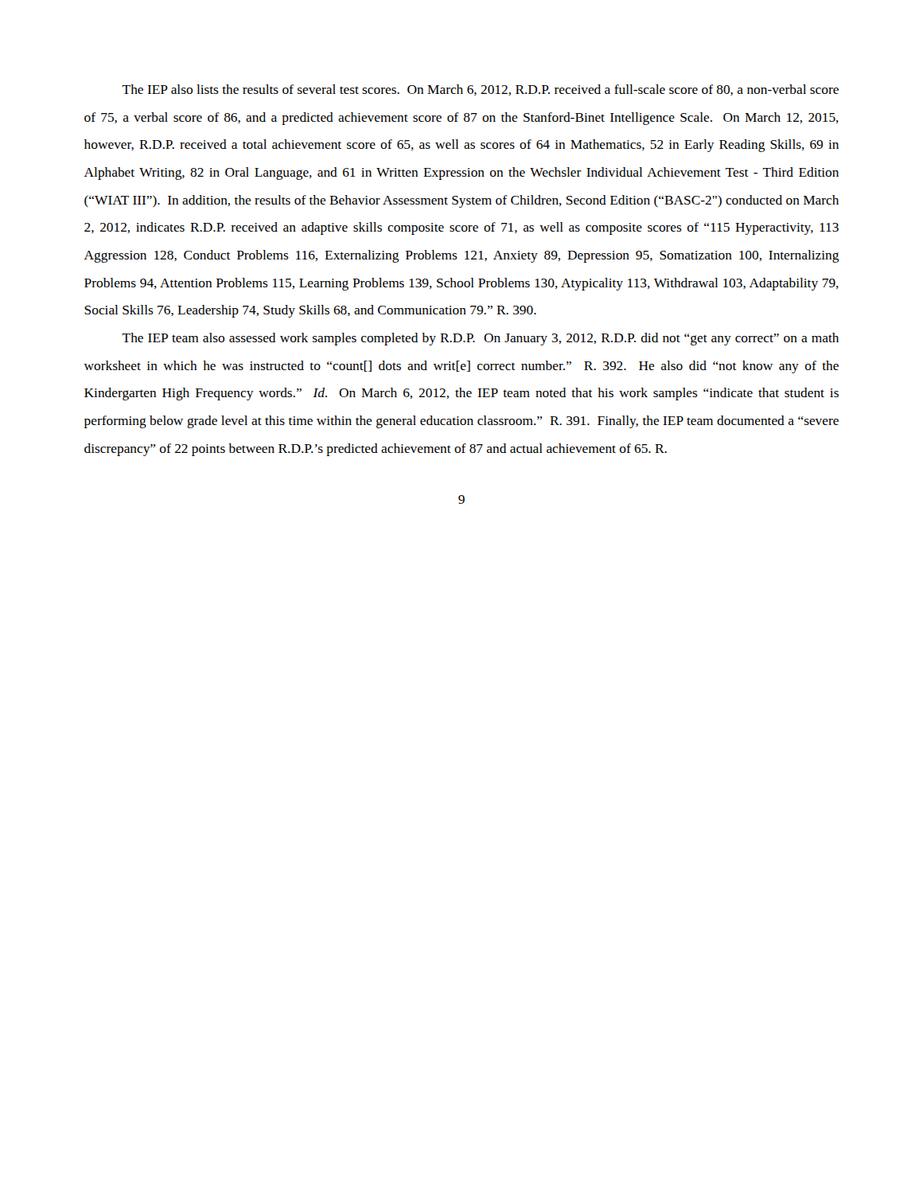The IEP also lists the results of several test scores. On March 6, 2012, R.D.P. received a full-scale score of 80, a non-verbal score of 75, a verbal score of 86, and a predicted achievement score of 87 on the Stanford-Binet Intelligence Scale. On March 12, 2015, however, R.D.P. received a total achievement score of 65, as well as scores of 64 in Mathematics, 52 in Early Reading Skills, 69 in Alphabet Writing, 82 in Oral Language, and 61 in Written Expression on the Wechsler Individual Achievement Test - Third Edition (“WIAT III”). In addition, the results of the Behavior Assessment System of Children, Second Edition (“BASC-2") conducted on March 2, 2012, indicates R.D.P. received an adaptive skills composite score of 71, as well as composite scores of “115 Hyperactivity, 113 Aggression 128, Conduct Problems 116, Externalizing Problems 121, Anxiety 89, Depression 95, Somatization 100, Internalizing Problems 94, Attention Problems 115, Learning Problems 139, School Problems 130, Atypicality 113, Withdrawal 103, Adaptability 79, Social Skills 76, Leadership 74, Study Skills 68, and Communication 79.” R. 390.
The IEP team also assessed work samples completed by R.D.P. On January 3, 2012, R.D.P. did not “get any correct” on a math worksheet in which he was instructed to “count[] dots and writ[e] correct number.” R. 392. He also did “not know any of the Kindergarten High Frequency words.” Id. On March 6, 2012, the IEP team noted that his work samples “indicate that student is performing below grade level at this time within the general education classroom.” R. 391. Finally, the IEP team documented a “severe discrepancy” of 22 points between R.D.P.’s predicted achievement of 87 and actual achievement of 65. R.
9